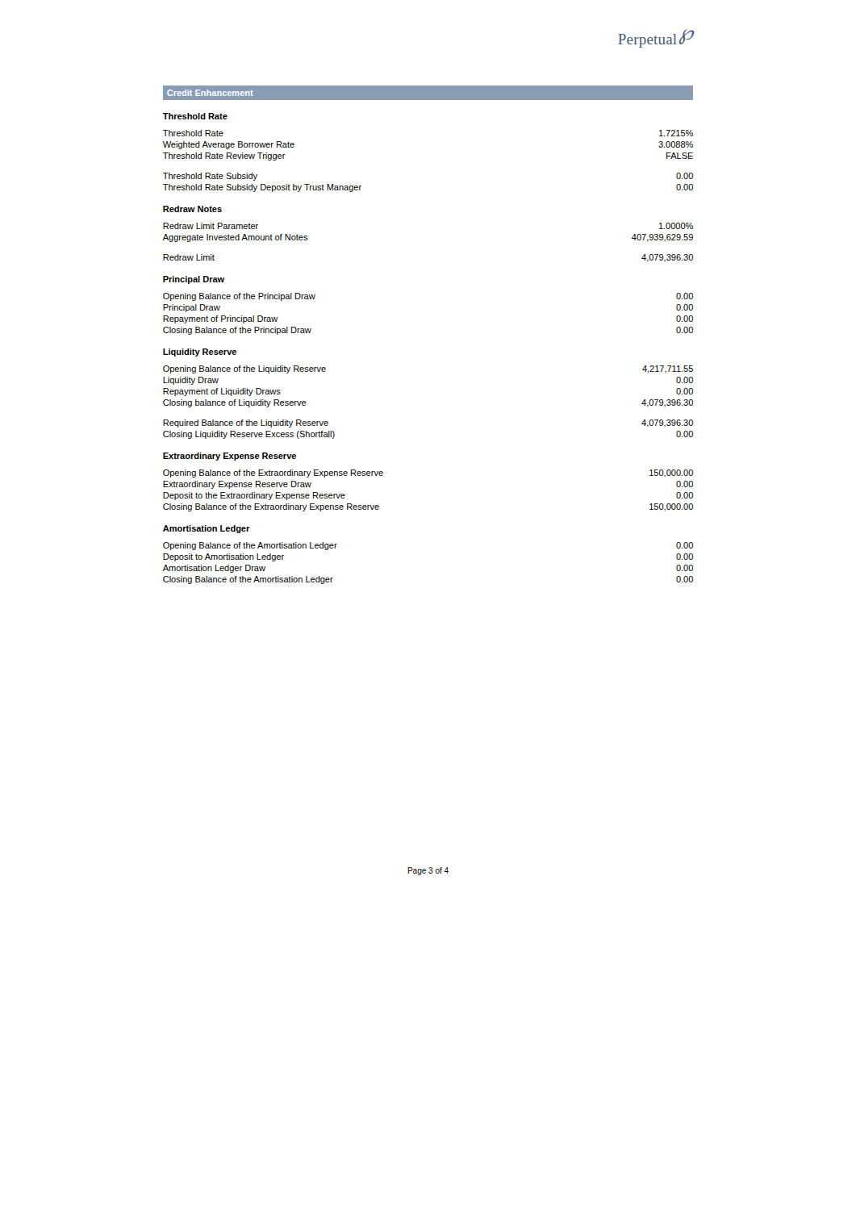Perpetual℘
Credit Enhancement
Threshold Rate
| Threshold Rate | 1.7215% |
| Weighted Average Borrower Rate | 3.0088% |
| Threshold Rate Review Trigger | FALSE |
| Threshold Rate Subsidy | 0.00 |
| Threshold Rate Subsidy Deposit by Trust Manager | 0.00 |
Redraw Notes
| Redraw Limit Parameter | 1.0000% |
| Aggregate Invested Amount of Notes | 407,939,629.59 |
| Redraw Limit | 4,079,396.30 |
Principal Draw
| Opening Balance of the Principal Draw | 0.00 |
| Principal Draw | 0.00 |
| Repayment of Principal Draw | 0.00 |
| Closing Balance of the Principal Draw | 0.00 |
Liquidity Reserve
| Opening Balance of the Liquidity Reserve | 4,217,711.55 |
| Liquidity Draw | 0.00 |
| Repayment of Liquidity Draws | 0.00 |
| Closing balance of Liquidity Reserve | 4,079,396.30 |
| Required Balance of the Liquidity Reserve | 4,079,396.30 |
| Closing Liquidity Reserve Excess (Shortfall) | 0.00 |
Extraordinary Expense Reserve
| Opening Balance of the Extraordinary Expense Reserve | 150,000.00 |
| Extraordinary Expense Reserve Draw | 0.00 |
| Deposit to the Extraordinary Expense Reserve | 0.00 |
| Closing Balance of the Extraordinary Expense Reserve | 150,000.00 |
Amortisation Ledger
| Opening Balance of the Amortisation Ledger | 0.00 |
| Deposit to Amortisation Ledger | 0.00 |
| Amortisation Ledger Draw | 0.00 |
| Closing Balance of the Amortisation Ledger | 0.00 |
Page 3 of 4